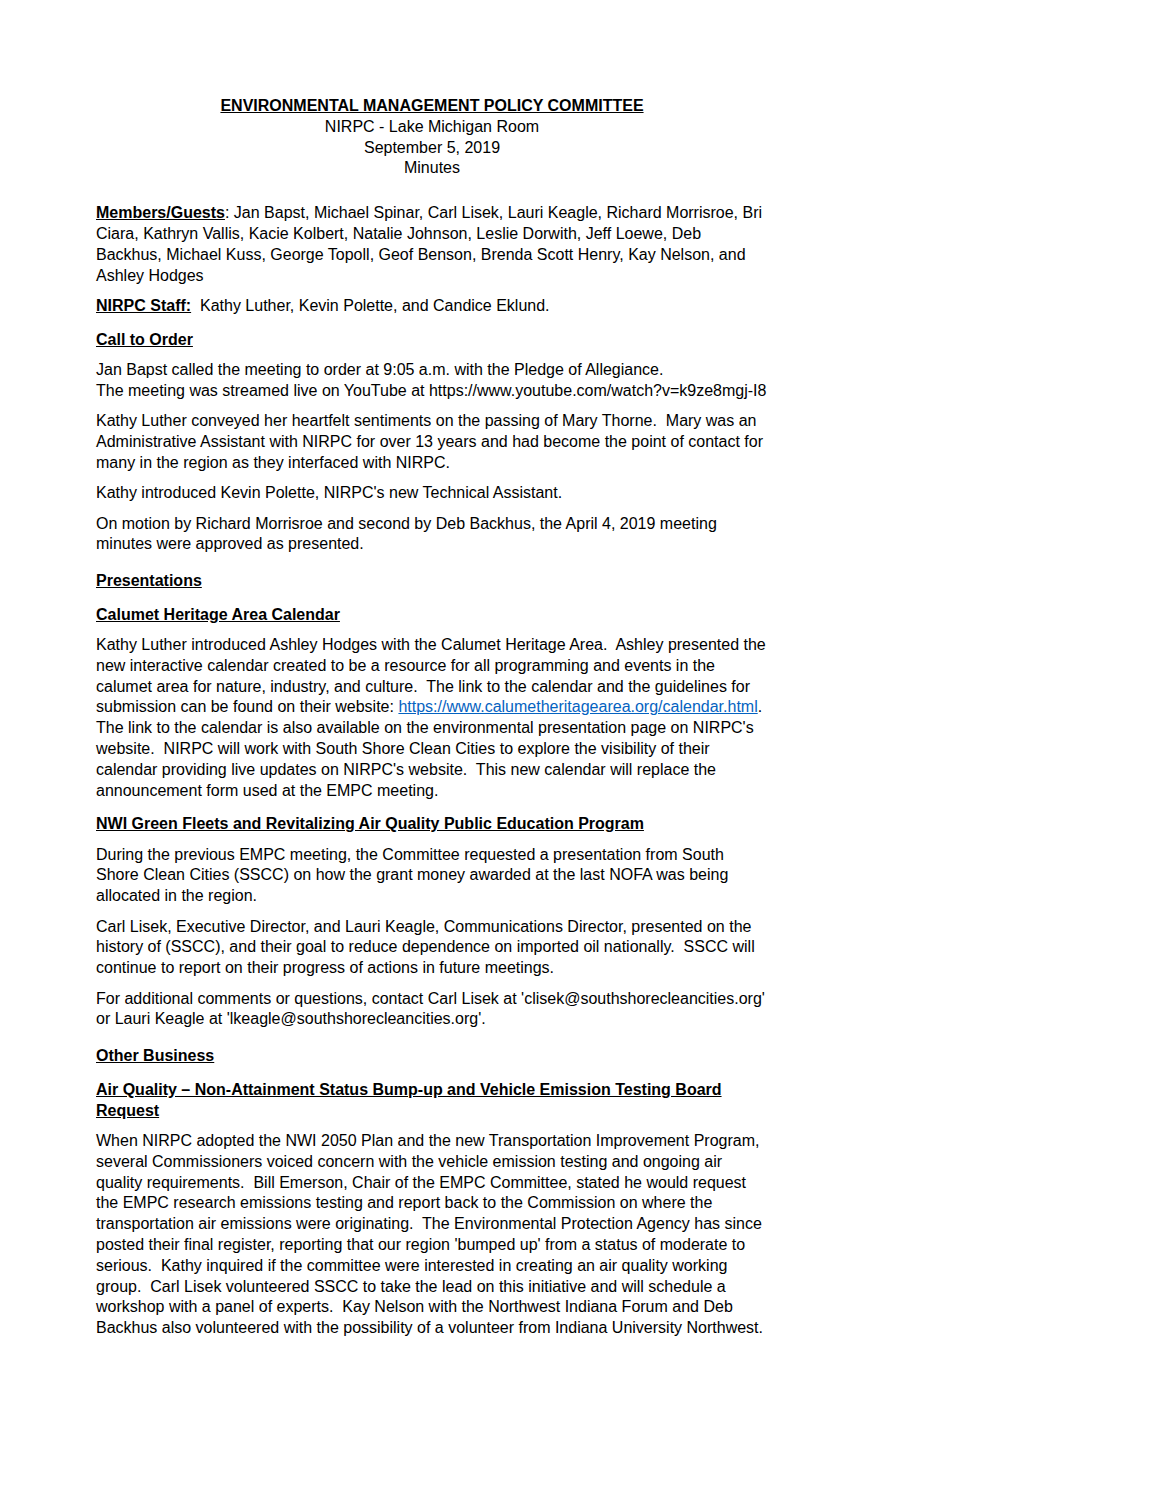ENVIRONMENTAL MANAGEMENT POLICY COMMITTEE
NIRPC - Lake Michigan Room
September 5, 2019
Minutes
Members/Guests: Jan Bapst, Michael Spinar, Carl Lisek, Lauri Keagle, Richard Morrisroe, Bri Ciara, Kathryn Vallis, Kacie Kolbert, Natalie Johnson, Leslie Dorwith, Jeff Loewe, Deb Backhus, Michael Kuss, George Topoll, Geof Benson, Brenda Scott Henry, Kay Nelson, and Ashley Hodges
NIRPC Staff: Kathy Luther, Kevin Polette, and Candice Eklund.
Call to Order
Jan Bapst called the meeting to order at 9:05 a.m. with the Pledge of Allegiance.
The meeting was streamed live on YouTube at https://www.youtube.com/watch?v=k9ze8mgj-I8
Kathy Luther conveyed her heartfelt sentiments on the passing of Mary Thorne. Mary was an Administrative Assistant with NIRPC for over 13 years and had become the point of contact for many in the region as they interfaced with NIRPC.
Kathy introduced Kevin Polette, NIRPC's new Technical Assistant.
On motion by Richard Morrisroe and second by Deb Backhus, the April 4, 2019 meeting minutes were approved as presented.
Presentations
Calumet Heritage Area Calendar
Kathy Luther introduced Ashley Hodges with the Calumet Heritage Area. Ashley presented the new interactive calendar created to be a resource for all programming and events in the calumet area for nature, industry, and culture. The link to the calendar and the guidelines for submission can be found on their website: https://www.calumetheritagearea.org/calendar.html. The link to the calendar is also available on the environmental presentation page on NIRPC's website. NIRPC will work with South Shore Clean Cities to explore the visibility of their calendar providing live updates on NIRPC's website. This new calendar will replace the announcement form used at the EMPC meeting.
NWI Green Fleets and Revitalizing Air Quality Public Education Program
During the previous EMPC meeting, the Committee requested a presentation from South Shore Clean Cities (SSCC) on how the grant money awarded at the last NOFA was being allocated in the region.
Carl Lisek, Executive Director, and Lauri Keagle, Communications Director, presented on the history of (SSCC), and their goal to reduce dependence on imported oil nationally. SSCC will continue to report on their progress of actions in future meetings.
For additional comments or questions, contact Carl Lisek at 'clisek@southshorecleancities.org' or Lauri Keagle at 'lkeagle@southshorecleancities.org'.
Other Business
Air Quality – Non-Attainment Status Bump-up and Vehicle Emission Testing Board Request
When NIRPC adopted the NWI 2050 Plan and the new Transportation Improvement Program, several Commissioners voiced concern with the vehicle emission testing and ongoing air quality requirements. Bill Emerson, Chair of the EMPC Committee, stated he would request the EMPC research emissions testing and report back to the Commission on where the transportation air emissions were originating. The Environmental Protection Agency has since posted their final register, reporting that our region 'bumped up' from a status of moderate to serious. Kathy inquired if the committee were interested in creating an air quality working group. Carl Lisek volunteered SSCC to take the lead on this initiative and will schedule a workshop with a panel of experts. Kay Nelson with the Northwest Indiana Forum and Deb Backhus also volunteered with the possibility of a volunteer from Indiana University Northwest.